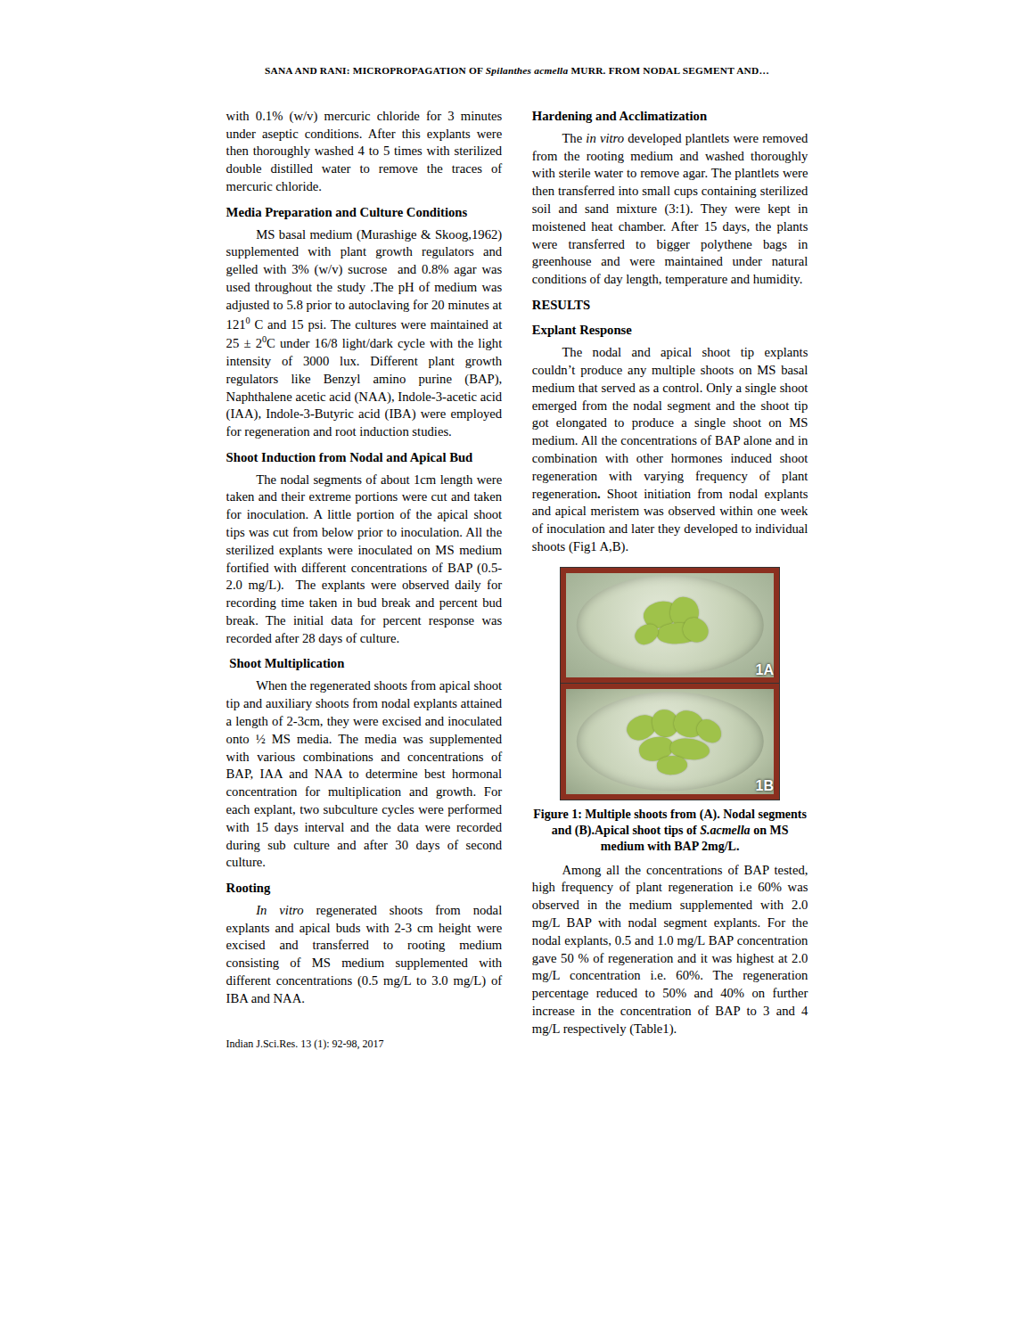SANA AND RANI: MICROPROPAGATION OF Spilanthes acmella MURR. FROM NODAL SEGMENT AND…
with 0.1% (w/v) mercuric chloride for 3 minutes under aseptic conditions. After this explants were then thoroughly washed 4 to 5 times with sterilized double distilled water to remove the traces of mercuric chloride.
Media Preparation and Culture Conditions
MS basal medium (Murashige & Skoog,1962) supplemented with plant growth regulators and gelled with 3% (w/v) sucrose and 0.8% agar was used throughout the study .The pH of medium was adjusted to 5.8 prior to autoclaving for 20 minutes at 1210 C and 15 psi. The cultures were maintained at 25 ± 20C under 16/8 light/dark cycle with the light intensity of 3000 lux. Different plant growth regulators like Benzyl amino purine (BAP), Naphthalene acetic acid (NAA), Indole-3-acetic acid (IAA), Indole-3-Butyric acid (IBA) were employed for regeneration and root induction studies.
Shoot Induction from Nodal and Apical Bud
The nodal segments of about 1cm length were taken and their extreme portions were cut and taken for inoculation. A little portion of the apical shoot tips was cut from below prior to inoculation. All the sterilized explants were inoculated on MS medium fortified with different concentrations of BAP (0.5-2.0 mg/L). The explants were observed daily for recording time taken in bud break and percent bud break. The initial data for percent response was recorded after 28 days of culture.
Shoot Multiplication
When the regenerated shoots from apical shoot tip and auxiliary shoots from nodal explants attained a length of 2-3cm, they were excised and inoculated onto ½ MS media. The media was supplemented with various combinations and concentrations of BAP, IAA and NAA to determine best hormonal concentration for multiplication and growth. For each explant, two subculture cycles were performed with 15 days interval and the data were recorded during sub culture and after 30 days of second culture.
Rooting
In vitro regenerated shoots from nodal explants and apical buds with 2-3 cm height were excised and transferred to rooting medium consisting of MS medium supplemented with different concentrations (0.5 mg/L to 3.0 mg/L) of IBA and NAA.
Hardening and Acclimatization
The in vitro developed plantlets were removed from the rooting medium and washed thoroughly with sterile water to remove agar. The plantlets were then transferred into small cups containing sterilized soil and sand mixture (3:1). They were kept in moistened heat chamber. After 15 days, the plants were transferred to bigger polythene bags in greenhouse and were maintained under natural conditions of day length, temperature and humidity.
RESULTS
Explant Response
The nodal and apical shoot tip explants couldn’t produce any multiple shoots on MS basal medium that served as a control. Only a single shoot emerged from the nodal segment and the shoot tip got elongated to produce a single shoot on MS medium. All the concentrations of BAP alone and in combination with other hormones induced shoot regeneration with varying frequency of plant regeneration. Shoot initiation from nodal explants and apical meristem was observed within one week of inoculation and later they developed to individual shoots (Fig1 A,B).
1A
1B
Figure 1: Multiple shoots from (A). Nodal segments and (B).Apical shoot tips of S.acmella on MS medium with BAP 2mg/L.
Among all the concentrations of BAP tested, high frequency of plant regeneration i.e 60% was observed in the medium supplemented with 2.0 mg/L BAP with nodal segment explants. For the nodal explants, 0.5 and 1.0 mg/L BAP concentration gave 50 % of regeneration and it was highest at 2.0 mg/L concentration i.e. 60%. The regeneration percentage reduced to 50% and 40% on further increase in the concentration of BAP to 3 and 4 mg/L respectively (Table1).
Indian J.Sci.Res. 13 (1): 92-98, 2017